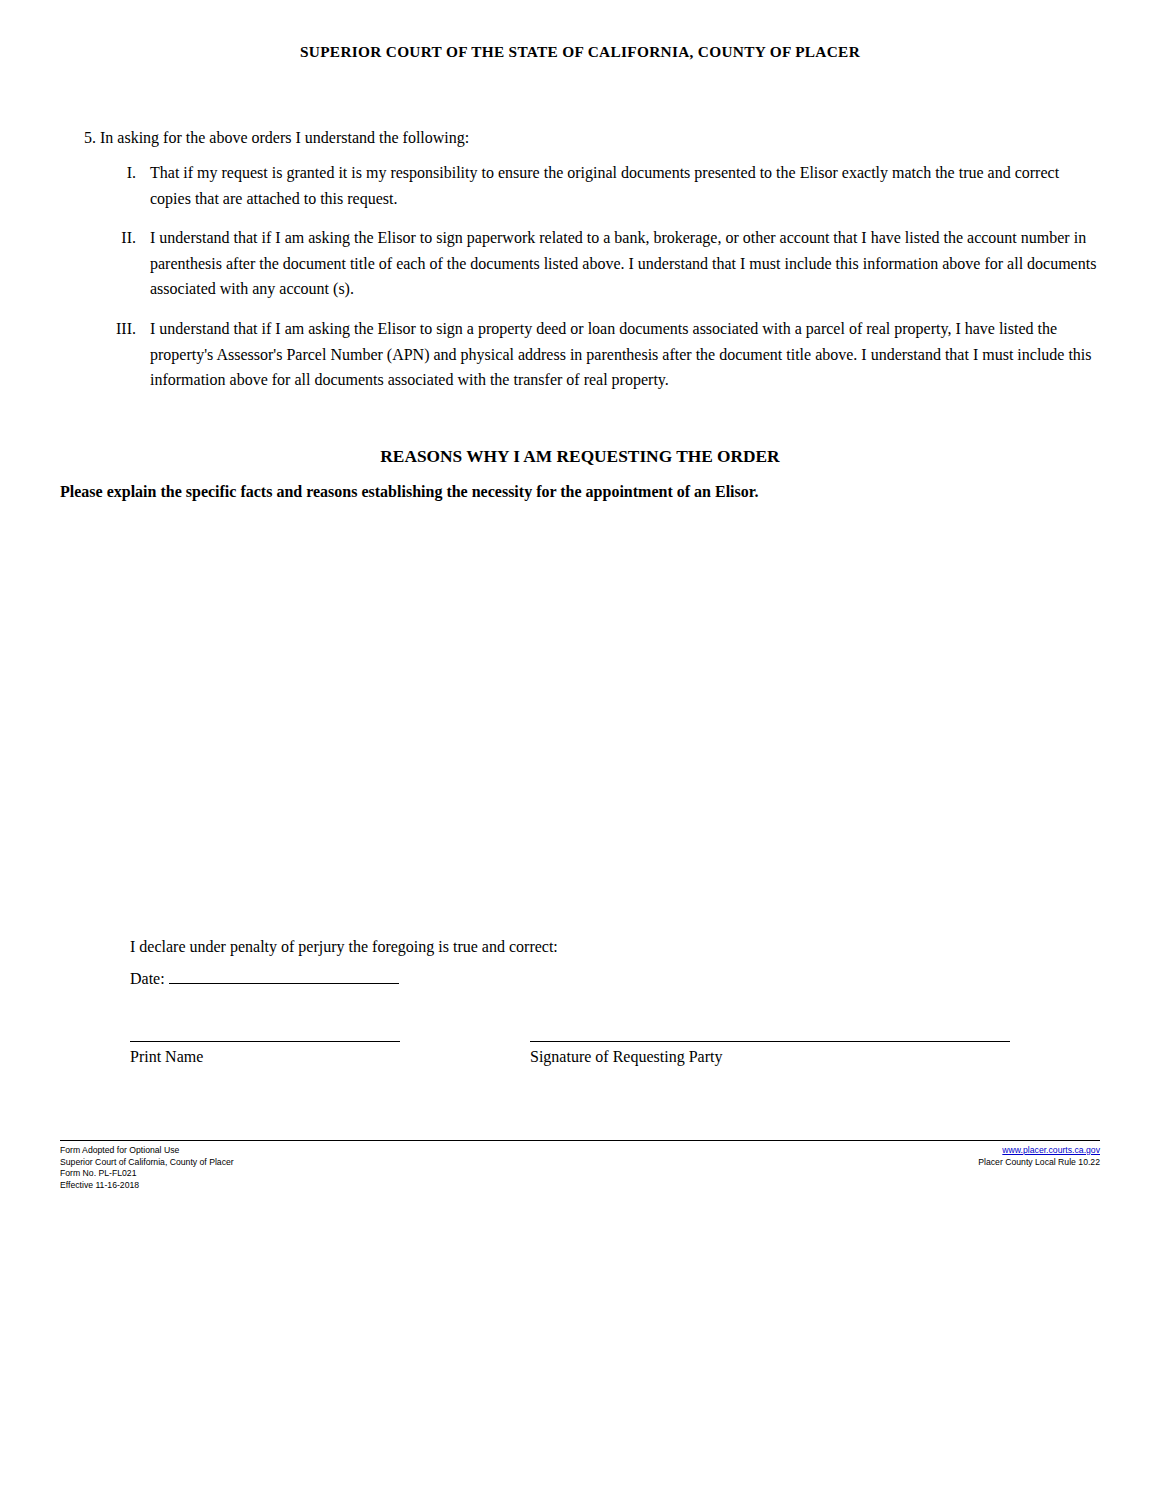SUPERIOR COURT OF THE STATE OF CALIFORNIA, COUNTY OF PLACER
In asking for the above orders I understand the following:
That if my request is granted it is my responsibility to ensure the original documents presented to the Elisor exactly match the true and correct copies that are attached to this request.
I understand that if I am asking the Elisor to sign paperwork related to a bank, brokerage, or other account that I have listed the account number in parenthesis after the document title of each of the documents listed above. I understand that I must include this information above for all documents associated with any account (s).
I understand that if I am asking the Elisor to sign a property deed or loan documents associated with a parcel of real property, I have listed the property's Assessor's Parcel Number (APN) and physical address in parenthesis after the document title above. I understand that I must include this information above for all documents associated with the transfer of real property.
REASONS WHY I AM REQUESTING THE ORDER
Please explain the specific facts and reasons establishing the necessity for the appointment of an Elisor.
I declare under penalty of perjury the foregoing is true and correct:
Date:
Print Name
Signature of Requesting Party
Form Adopted for Optional Use
Superior Court of California, County of Placer
Form No. PL-FL021
Effective 11-16-2018
www.placer.courts.ca.gov
Placer County Local Rule 10.22